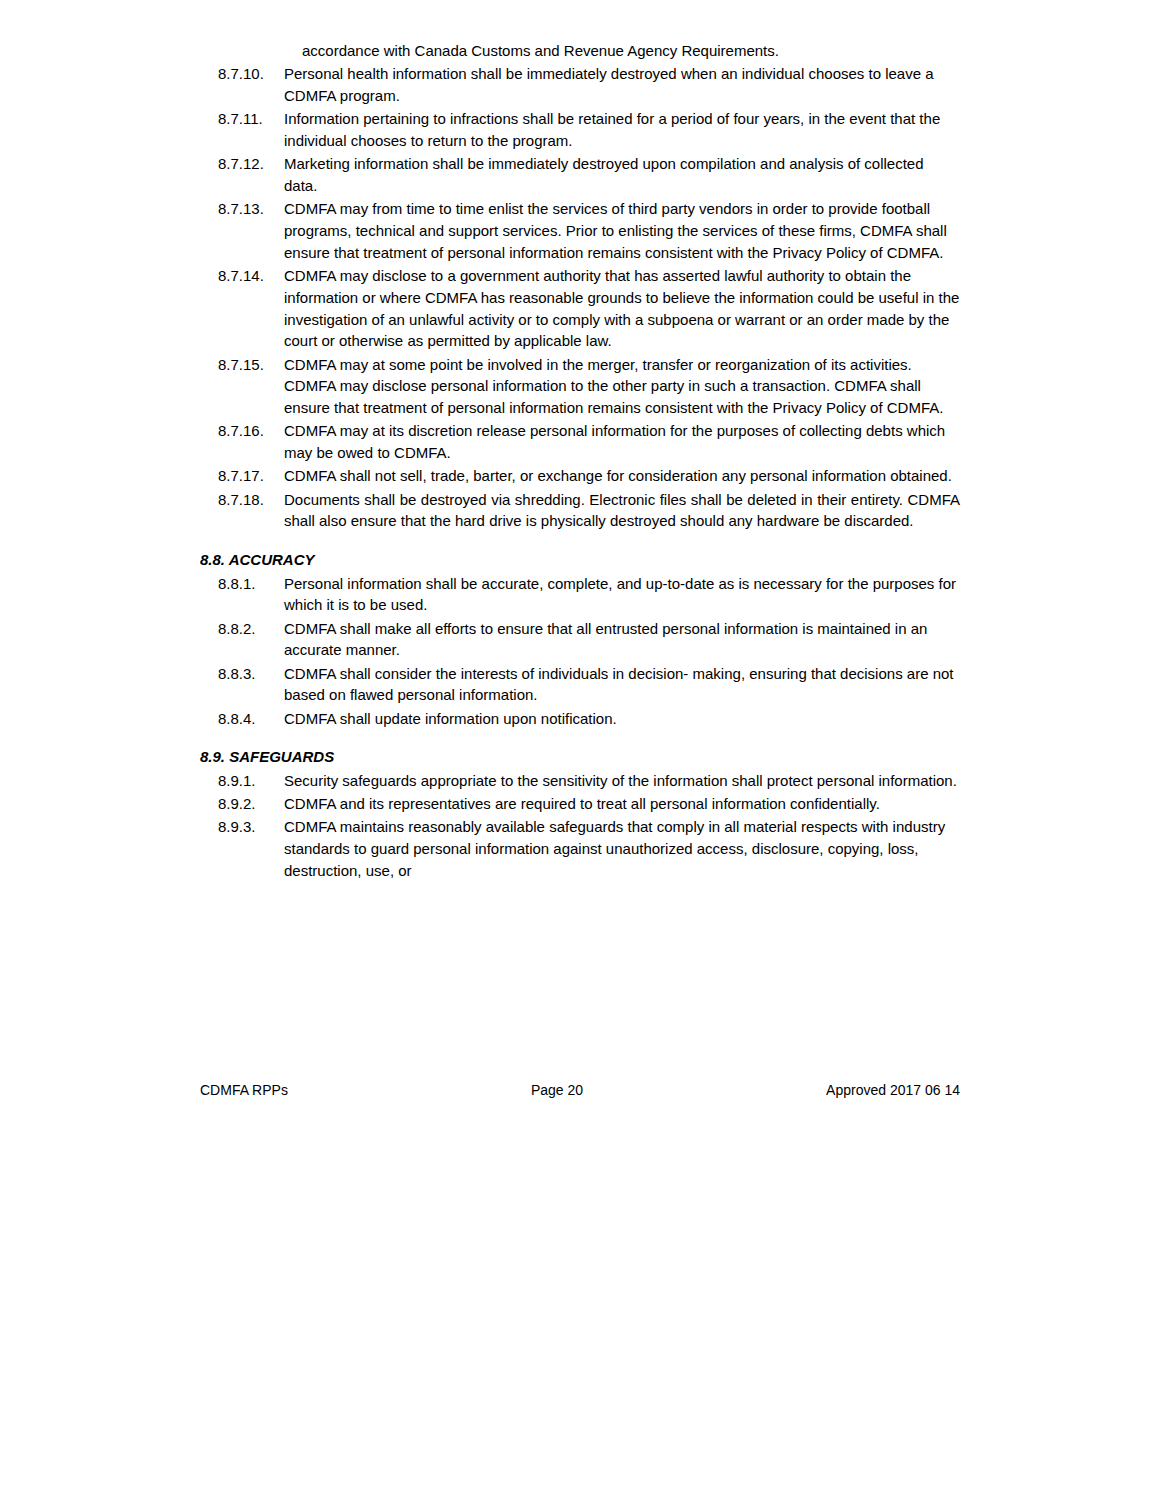accordance with Canada Customs and Revenue Agency Requirements.
8.7.10. Personal health information shall be immediately destroyed when an individual chooses to leave a CDMFA program.
8.7.11. Information pertaining to infractions shall be retained for a period of four years, in the event that the individual chooses to return to the program.
8.7.12. Marketing information shall be immediately destroyed upon compilation and analysis of collected data.
8.7.13. CDMFA may from time to time enlist the services of third party vendors in order to provide football programs, technical and support services. Prior to enlisting the services of these firms, CDMFA shall ensure that treatment of personal information remains consistent with the Privacy Policy of CDMFA.
8.7.14. CDMFA may disclose to a government authority that has asserted lawful authority to obtain the information or where CDMFA has reasonable grounds to believe the information could be useful in the investigation of an unlawful activity or to comply with a subpoena or warrant or an order made by the court or otherwise as permitted by applicable law.
8.7.15. CDMFA may at some point be involved in the merger, transfer or reorganization of its activities. CDMFA may disclose personal information to the other party in such a transaction. CDMFA shall ensure that treatment of personal information remains consistent with the Privacy Policy of CDMFA.
8.7.16. CDMFA may at its discretion release personal information for the purposes of collecting debts which may be owed to CDMFA.
8.7.17. CDMFA shall not sell, trade, barter, or exchange for consideration any personal information obtained.
8.7.18. Documents shall be destroyed via shredding. Electronic files shall be deleted in their entirety. CDMFA shall also ensure that the hard drive is physically destroyed should any hardware be discarded.
8.8. ACCURACY
8.8.1. Personal information shall be accurate, complete, and up-to-date as is necessary for the purposes for which it is to be used.
8.8.2. CDMFA shall make all efforts to ensure that all entrusted personal information is maintained in an accurate manner.
8.8.3. CDMFA shall consider the interests of individuals in decision- making, ensuring that decisions are not based on flawed personal information.
8.8.4. CDMFA shall update information upon notification.
8.9. SAFEGUARDS
8.9.1. Security safeguards appropriate to the sensitivity of the information shall protect personal information.
8.9.2. CDMFA and its representatives are required to treat all personal information confidentially.
8.9.3. CDMFA maintains reasonably available safeguards that comply in all material respects with industry standards to guard personal information against unauthorized access, disclosure, copying, loss, destruction, use, or
CDMFA RPPs Page 20 Approved 2017 06 14